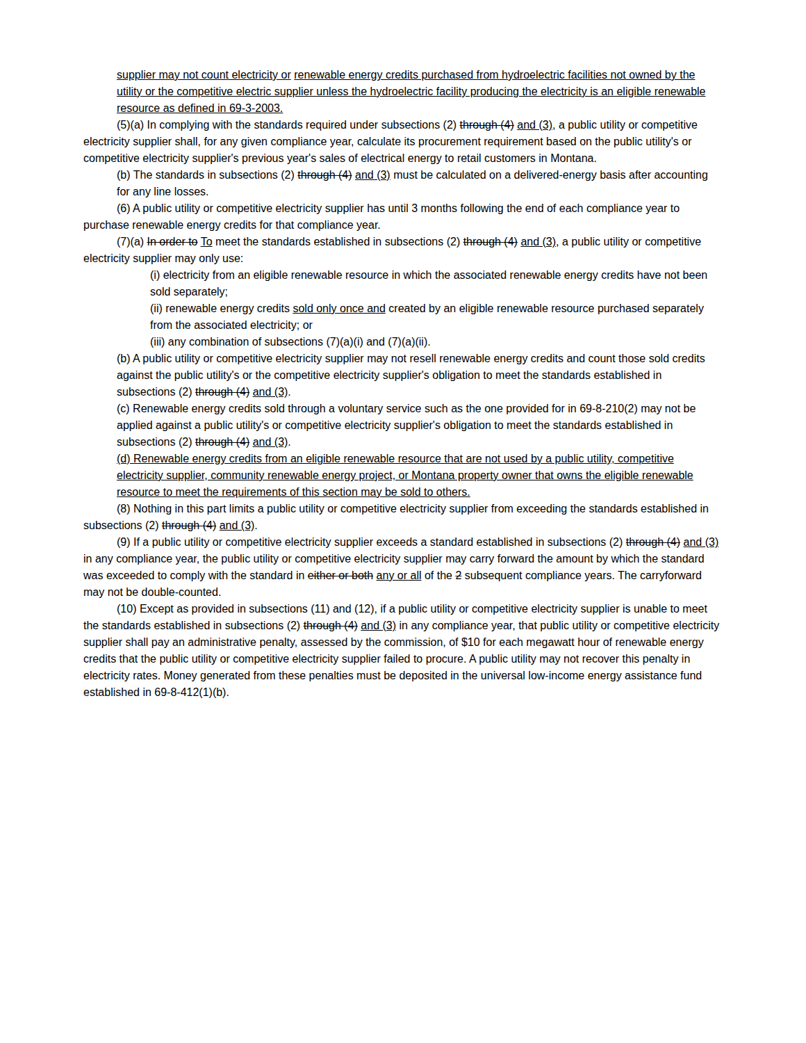supplier may not count electricity or renewable energy credits purchased from hydroelectric facilities not owned by the utility or the competitive electric supplier unless the hydroelectric facility producing the electricity is an eligible renewable resource as defined in 69-3-2003.
(5)(a) In complying with the standards required under subsections (2) through (4) and (3), a public utility or competitive electricity supplier shall, for any given compliance year, calculate its procurement requirement based on the public utility's or competitive electricity supplier's previous year's sales of electrical energy to retail customers in Montana.
(b) The standards in subsections (2) through (4) and (3) must be calculated on a delivered-energy basis after accounting for any line losses.
(6) A public utility or competitive electricity supplier has until 3 months following the end of each compliance year to purchase renewable energy credits for that compliance year.
(7)(a) In order to To meet the standards established in subsections (2) through (4) and (3), a public utility or competitive electricity supplier may only use:
(i) electricity from an eligible renewable resource in which the associated renewable energy credits have not been sold separately;
(ii) renewable energy credits sold only once and created by an eligible renewable resource purchased separately from the associated electricity; or
(iii) any combination of subsections (7)(a)(i) and (7)(a)(ii).
(b) A public utility or competitive electricity supplier may not resell renewable energy credits and count those sold credits against the public utility's or the competitive electricity supplier's obligation to meet the standards established in subsections (2) through (4) and (3).
(c) Renewable energy credits sold through a voluntary service such as the one provided for in 69-8-210(2) may not be applied against a public utility's or competitive electricity supplier's obligation to meet the standards established in subsections (2) through (4) and (3).
(d) Renewable energy credits from an eligible renewable resource that are not used by a public utility, competitive electricity supplier, community renewable energy project, or Montana property owner that owns the eligible renewable resource to meet the requirements of this section may be sold to others.
(8) Nothing in this part limits a public utility or competitive electricity supplier from exceeding the standards established in subsections (2) through (4) and (3).
(9) If a public utility or competitive electricity supplier exceeds a standard established in subsections (2) through (4) and (3) in any compliance year, the public utility or competitive electricity supplier may carry forward the amount by which the standard was exceeded to comply with the standard in either or both any or all of the 2 subsequent compliance years. The carryforward may not be double-counted.
(10) Except as provided in subsections (11) and (12), if a public utility or competitive electricity supplier is unable to meet the standards established in subsections (2) through (4) and (3) in any compliance year, that public utility or competitive electricity supplier shall pay an administrative penalty, assessed by the commission, of $10 for each megawatt hour of renewable energy credits that the public utility or competitive electricity supplier failed to procure. A public utility may not recover this penalty in electricity rates. Money generated from these penalties must be deposited in the universal low-income energy assistance fund established in 69-8-412(1)(b).